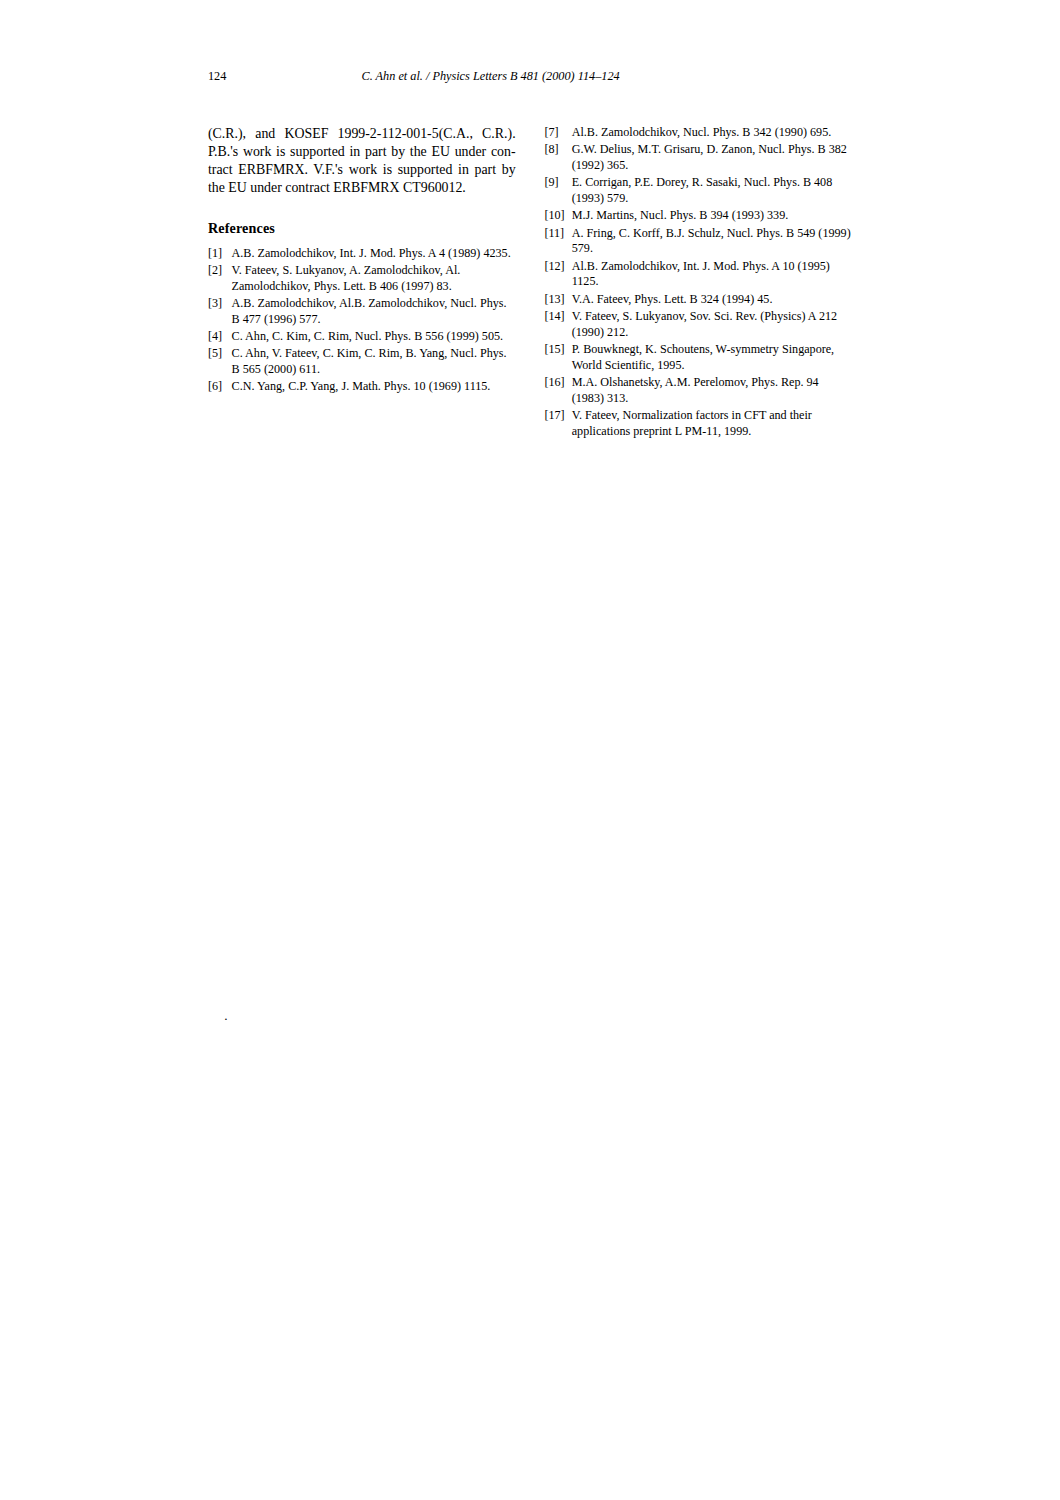124 C. Ahn et al. / Physics Letters B 481 (2000) 114–124
(C.R.), and KOSEF 1999-2-112-001-5(C.A., C.R.). P.B.'s work is supported in part by the EU under contract ERBFMRX. V.F.'s work is supported in part by the EU under contract ERBFMRX CT960012.
References
[1] A.B. Zamolodchikov, Int. J. Mod. Phys. A 4 (1989) 4235.
[2] V. Fateev, S. Lukyanov, A. Zamolodchikov, Al. Zamolodchikov, Phys. Lett. B 406 (1997) 83.
[3] A.B. Zamolodchikov, Al.B. Zamolodchikov, Nucl. Phys. B 477 (1996) 577.
[4] C. Ahn, C. Kim, C. Rim, Nucl. Phys. B 556 (1999) 505.
[5] C. Ahn, V. Fateev, C. Kim, C. Rim, B. Yang, Nucl. Phys. B 565 (2000) 611.
[6] C.N. Yang, C.P. Yang, J. Math. Phys. 10 (1969) 1115.
[7] Al.B. Zamolodchikov, Nucl. Phys. B 342 (1990) 695.
[8] G.W. Delius, M.T. Grisaru, D. Zanon, Nucl. Phys. B 382 (1992) 365.
[9] E. Corrigan, P.E. Dorey, R. Sasaki, Nucl. Phys. B 408 (1993) 579.
[10] M.J. Martins, Nucl. Phys. B 394 (1993) 339.
[11] A. Fring, C. Korff, B.J. Schulz, Nucl. Phys. B 549 (1999) 579.
[12] Al.B. Zamolodchikov, Int. J. Mod. Phys. A 10 (1995) 1125.
[13] V.A. Fateev, Phys. Lett. B 324 (1994) 45.
[14] V. Fateev, S. Lukyanov, Sov. Sci. Rev. (Physics) A 212 (1990) 212.
[15] P. Bouwknegt, K. Schoutens, W-symmetry Singapore, World Scientific, 1995.
[16] M.A. Olshanetsky, A.M. Perelomov, Phys. Rep. 94 (1983) 313.
[17] V. Fateev, Normalization factors in CFT and their applications preprint L PM-11, 1999.
.